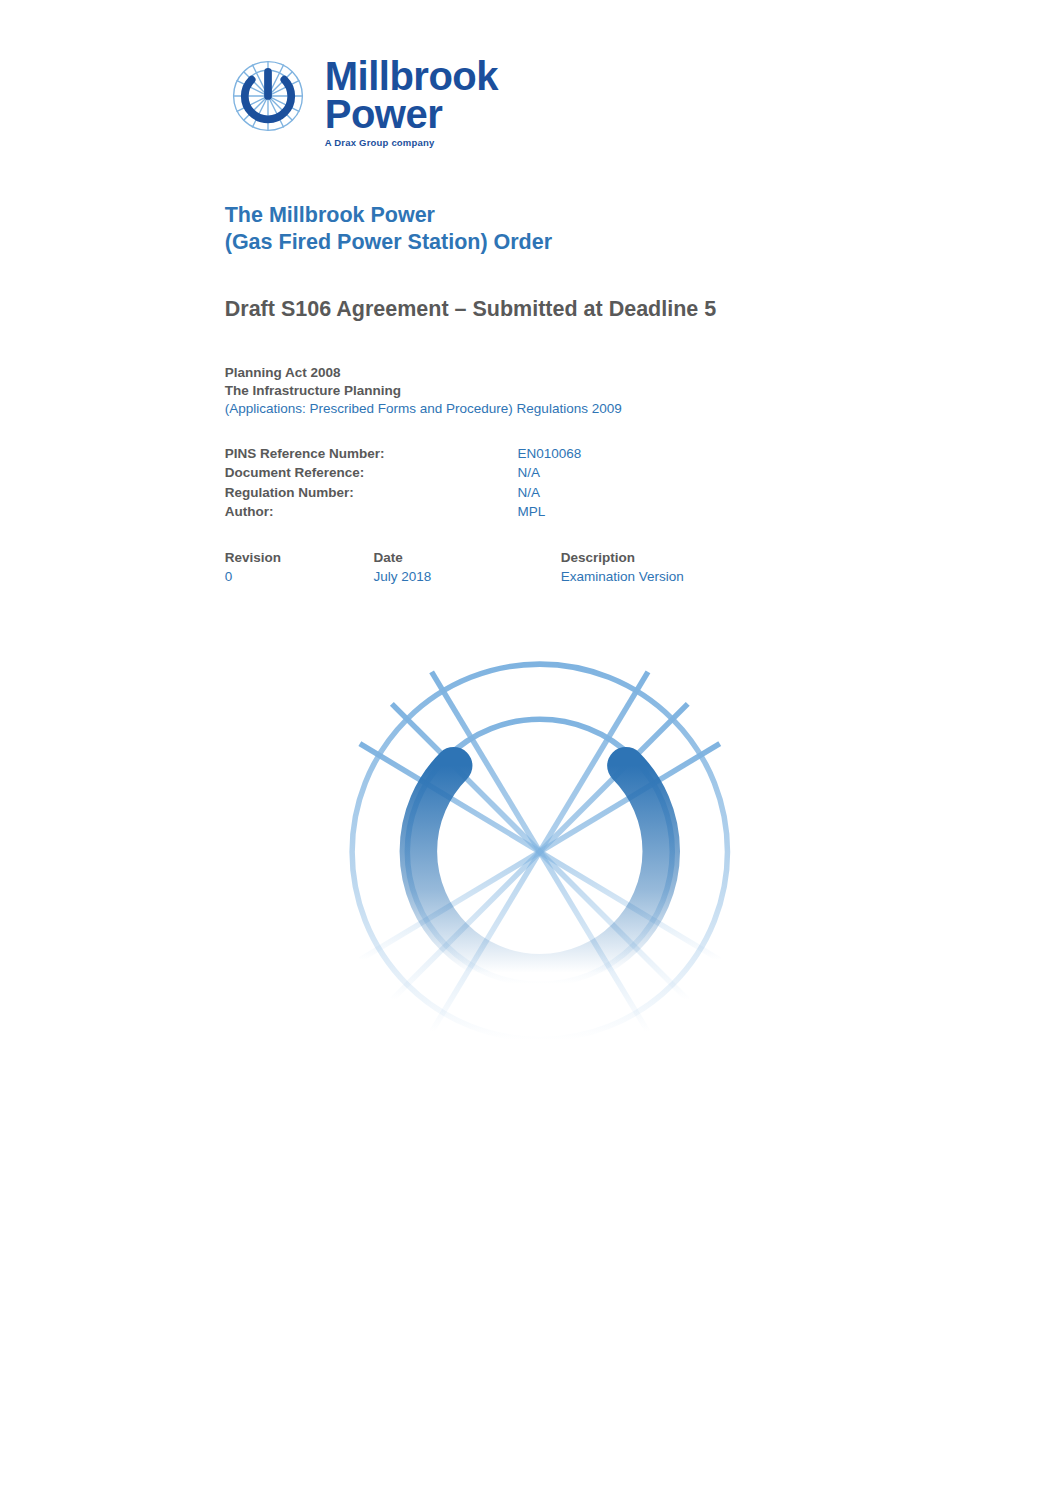Millbrook Power A Drax Group company
The Millbrook Power
(Gas Fired Power Station) Order
Draft S106 Agreement – Submitted at Deadline 5
Planning Act 2008
The Infrastructure Planning
(Applications: Prescribed Forms and Procedure) Regulations 2009
| PINS Reference Number: | EN010068 |
| Document Reference: | N/A |
| Regulation Number: | N/A |
| Author: | MPL |
| Revision | Date | Description |
| --- | --- | --- |
| 0 | July 2018 | Examination Version |